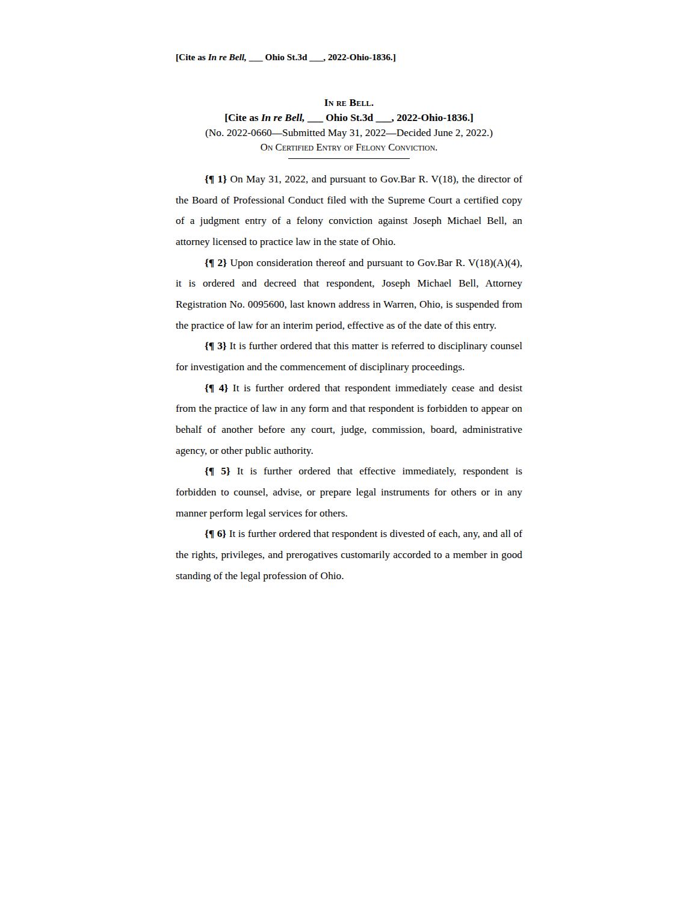[Cite as In re Bell, ___ Ohio St.3d ___, 2022-Ohio-1836.]
In re Bell.
[Cite as In re Bell, ___ Ohio St.3d ___, 2022-Ohio-1836.]
(No. 2022-0660—Submitted May 31, 2022—Decided June 2, 2022.)
On Certified Entry of Felony Conviction.
{¶ 1} On May 31, 2022, and pursuant to Gov.Bar R. V(18), the director of the Board of Professional Conduct filed with the Supreme Court a certified copy of a judgment entry of a felony conviction against Joseph Michael Bell, an attorney licensed to practice law in the state of Ohio.
{¶ 2} Upon consideration thereof and pursuant to Gov.Bar R. V(18)(A)(4), it is ordered and decreed that respondent, Joseph Michael Bell, Attorney Registration No. 0095600, last known address in Warren, Ohio, is suspended from the practice of law for an interim period, effective as of the date of this entry.
{¶ 3} It is further ordered that this matter is referred to disciplinary counsel for investigation and the commencement of disciplinary proceedings.
{¶ 4} It is further ordered that respondent immediately cease and desist from the practice of law in any form and that respondent is forbidden to appear on behalf of another before any court, judge, commission, board, administrative agency, or other public authority.
{¶ 5} It is further ordered that effective immediately, respondent is forbidden to counsel, advise, or prepare legal instruments for others or in any manner perform legal services for others.
{¶ 6} It is further ordered that respondent is divested of each, any, and all of the rights, privileges, and prerogatives customarily accorded to a member in good standing of the legal profession of Ohio.